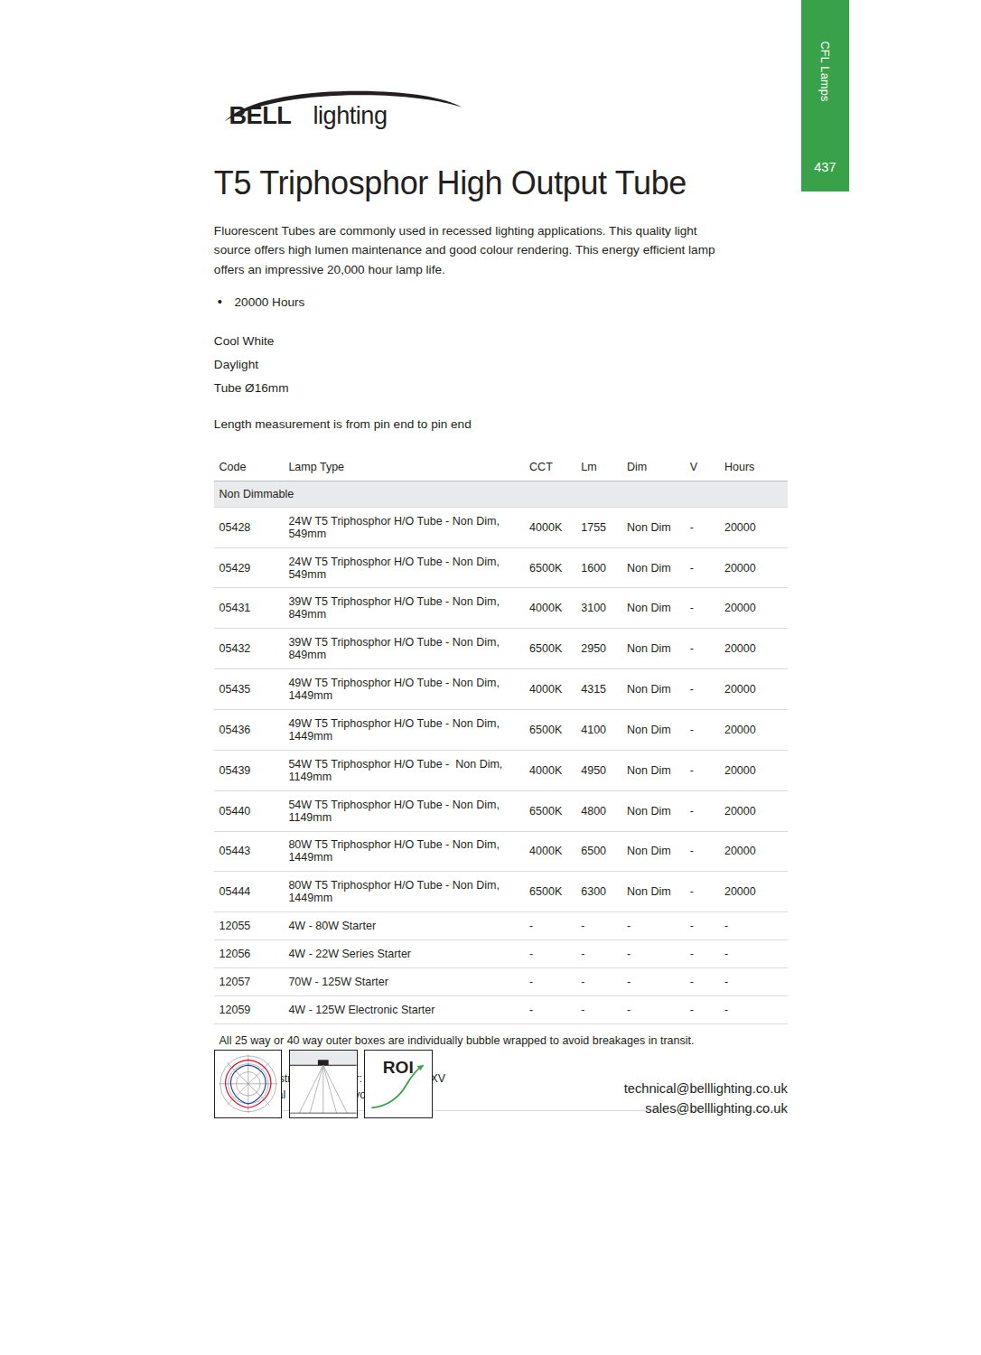CFL Lamps
437
BELL lighting
T5 Triphosphor High Output Tube
Fluorescent Tubes are commonly used in recessed lighting applications. This quality light source offers high lumen maintenance and good colour rendering. This energy efficient lamp offers an impressive 20,000 hour lamp life.
20000 Hours
Cool White
Daylight
Tube Ø16mm
Length measurement is from pin end to pin end
| Code | Lamp Type | CCT | Lm | Dim | V | Hours |
| --- | --- | --- | --- | --- | --- | --- |
| Non Dimmable |
| 05428 | 24W T5 Triphosphor H/O Tube - Non Dim, 549mm | 4000K | 1755 | Non Dim | - | 20000 |
| 05429 | 24W T5 Triphosphor H/O Tube - Non Dim, 549mm | 6500K | 1600 | Non Dim | - | 20000 |
| 05431 | 39W T5 Triphosphor H/O Tube - Non Dim, 849mm | 4000K | 3100 | Non Dim | - | 20000 |
| 05432 | 39W T5 Triphosphor H/O Tube - Non Dim, 849mm | 6500K | 2950 | Non Dim | - | 20000 |
| 05435 | 49W T5 Triphosphor H/O Tube - Non Dim, 1449mm | 4000K | 4315 | Non Dim | - | 20000 |
| 05436 | 49W T5 Triphosphor H/O Tube - Non Dim, 1449mm | 6500K | 4100 | Non Dim | - | 20000 |
| 05439 | 54W T5 Triphosphor H/O Tube - Non Dim, 1149mm | 4000K | 4950 | Non Dim | - | 20000 |
| 05440 | 54W T5 Triphosphor H/O Tube - Non Dim, 1149mm | 6500K | 4800 | Non Dim | - | 20000 |
| 05443 | 80W T5 Triphosphor H/O Tube - Non Dim, 1449mm | 4000K | 6500 | Non Dim | - | 20000 |
| 05444 | 80W T5 Triphosphor H/O Tube - Non Dim, 1449mm | 6500K | 6300 | Non Dim | - | 20000 |
| 12055 | 4W - 80W Starter | - | - | - | - | - |
| 12056 | 4W - 22W Series Starter | - | - | - | - | - |
| 12057 | 70W - 125W Starter | - | - | - | - | - |
| 12059 | 4W - 125W Electronic Starter | - | - | - | - | - |
All 25 way or 40 way outer boxes are individually bubble wrapped to avoid breakages in transit.
WEEE Registration Number: Wee/GJ0117XV
No Additional Charge on Invoice
ROI
technical@belllighting.co.uk
sales@belllighting.co.uk